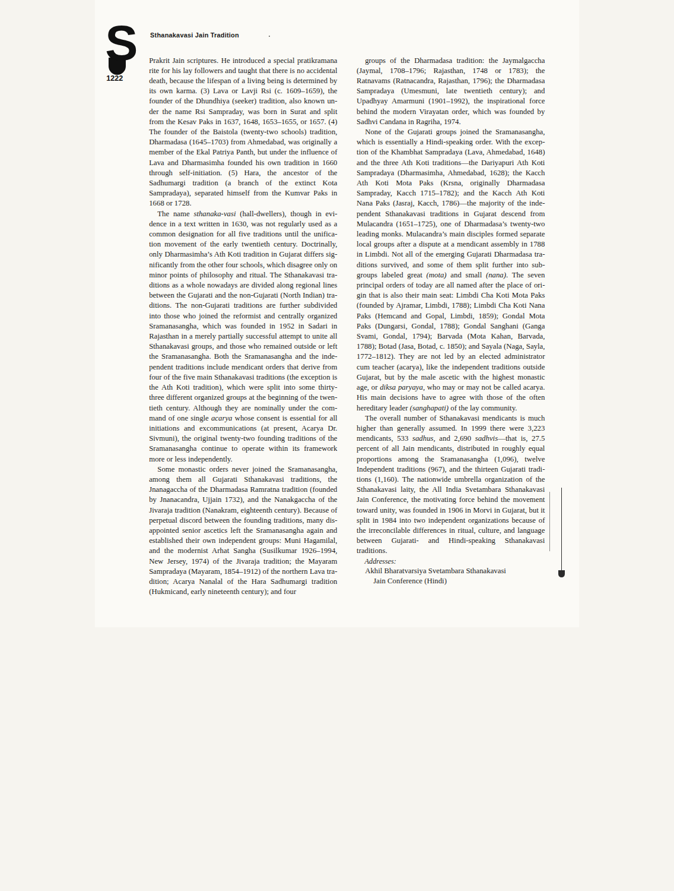S
1222
Sthanakavasi Jain Tradition
Prakrit Jain scriptures. He introduced a special pratikramana rite for his lay followers and taught that there is no accidental death, because the lifespan of a living being is determined by its own karma. (3) Lava or Lavji Rsi (c. 1609–1659), the founder of the Dhundhiya (seeker) tradition, also known under the name Rsi Sampraday, was born in Surat and split from the Kesav Paks in 1637, 1648, 1653–1655, or 1657. (4) The founder of the Baistola (twenty-two schools) tradition, Dharmadasa (1645–1703) from Ahmedabad, was originally a member of the Ekal Patriya Panth, but under the influence of Lava and Dharmasimha founded his own tradition in 1660 through self-initiation. (5) Hara, the ancestor of the Sadhumargi tradition (a branch of the extinct Kota Sampradaya), separated himself from the Kumvar Paks in 1668 or 1728.
The name sthanaka-vasi (hall-dwellers), though in evidence in a text written in 1630, was not regularly used as a common designation for all five traditions until the unification movement of the early twentieth century. Doctrinally, only Dharmasimha’s Ath Koti tradition in Gujarat differs significantly from the other four schools, which disagree only on minor points of philosophy and ritual. The Sthanakavasi traditions as a whole nowadays are divided along regional lines between the Gujarati and the non-Gujarati (North Indian) traditions. The non-Gujarati traditions are further subdivided into those who joined the reformist and centrally organized Sramanasangha, which was founded in 1952 in Sadari in Rajasthan in a merely partially successful attempt to unite all Sthanakavasi groups, and those who remained outside or left the Sramanasangha. Both the Sramanasangha and the independent traditions include mendicant orders that derive from four of the five main Sthanakavasi traditions (the exception is the Ath Koti tradition), which were split into some thirty-three different organized groups at the beginning of the twentieth century. Although they are nominally under the command of one single acarya whose consent is essential for all initiations and excommunications (at present, Acarya Dr. Sivmuni), the original twenty-two founding traditions of the Sramanasangha continue to operate within its framework more or less independently.
Some monastic orders never joined the Sramanasangha, among them all Gujarati Sthanakavasi traditions, the Jnanagaccha of the Dharmadasa Ramratna tradition (founded by Jnanacandra, Ujjain 1732), and the Nanakgaccha of the Jivaraja tradition (Nanakram, eighteenth century). Because of perpetual discord between the founding traditions, many disappointed senior ascetics left the Sramanasangha again and established their own independent groups: Muni Hagamilal, and the modernist Arhat Sangha (Susilkumar 1926–1994, New Jersey, 1974) of the Jivaraja tradition; the Mayaram Sampradaya (Mayaram, 1854–1912) of the northern Lava tradition; Acarya Nanalal of the Hara Sadhumargi tradition (Hukmicand, early nineteenth century); and four
groups of the Dharmadasa tradition: the Jaymalgaccha (Jaymal, 1708–1796; Rajasthan, 1748 or 1783); the Ratnavams (Ratnacandra, Rajasthan, 1796); the Dharmadasa Sampradaya (Umesmuni, late twentieth century); and Upadhyay Amarmuni (1901–1992), the inspirational force behind the modern Virayatan order, which was founded by Sadhvi Candana in Ragriha, 1974.
None of the Gujarati groups joined the Sramanasangha, which is essentially a Hindi-speaking order. With the exception of the Khambhat Sampradaya (Lava, Ahmedabad, 1648) and the three Ath Koti traditions—the Dariyapuri Ath Koti Sampradaya (Dharmasimha, Ahmedabad, 1628); the Kacch Ath Koti Mota Paks (Krsna, originally Dharmadasa Sampraday, Kacch 1715–1782); and the Kacch Ath Koti Nana Paks (Jasraj, Kacch, 1786)—the majority of the independent Sthanakavasi traditions in Gujarat descend from Mulacandra (1651–1725), one of Dharmadasa’s twenty-two leading monks. Mulacandra’s main disciples formed separate local groups after a dispute at a mendicant assembly in 1788 in Limbdi. Not all of the emerging Gujarati Dharmadasa traditions survived, and some of them split further into subgroups labeled great (mota) and small (nana). The seven principal orders of today are all named after the place of origin that is also their main seat: Limbdi Cha Koti Mota Paks (founded by Ajramar, Limbdi, 1788); Limbdi Cha Koti Nana Paks (Hemcand and Gopal, Limbdi, 1859); Gondal Mota Paks (Dungarsi, Gondal, 1788); Gondal Sanghani (Ganga Svami, Gondal, 1794); Barvada (Mota Kahan, Barvada, 1788); Botad (Jasa, Botad, c. 1850); and Sayala (Naga, Sayla, 1772–1812). They are not led by an elected administrator cum teacher (acarya), like the independent traditions outside Gujarat, but by the male ascetic with the highest monastic age, or diksa paryaya, who may or may not be called acarya. His main decisions have to agree with those of the often hereditary leader (sanghapati) of the lay community.
The overall number of Sthanakavasi mendicants is much higher than generally assumed. In 1999 there were 3,223 mendicants, 533 sadhus, and 2,690 sadhvis—that is, 27.5 percent of all Jain mendicants, distributed in roughly equal proportions among the Sramanasangha (1,096), twelve Independent traditions (967), and the thirteen Gujarati traditions (1,160). The nationwide umbrella organization of the Sthanakavasi laity, the All India Svetambara Sthanakavasi Jain Conference, the motivating force behind the movement toward unity, was founded in 1906 in Morvi in Gujarat, but it split in 1984 into two independent organizations because of the irreconcilable differences in ritual, culture, and language between Gujarati- and Hindi-speaking Sthanakavasi traditions.
Addresses:
Akhil Bharatvarsiya Svetambara SthanakavasiJain Conference (Hindi)